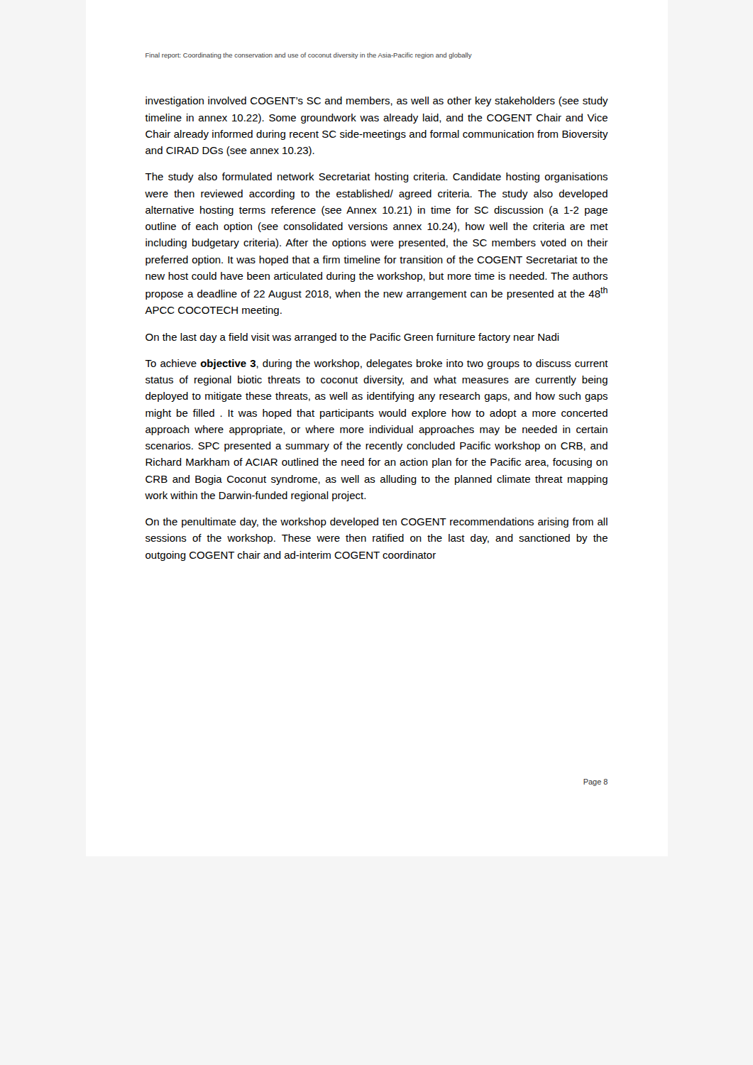Final report: Coordinating the conservation and use of coconut diversity in the Asia-Pacific region and globally
investigation involved COGENT’s SC and members, as well as other key stakeholders (see study timeline in annex 10.22). Some groundwork was already laid, and the COGENT Chair and Vice Chair already informed during recent SC side-meetings and formal communication from Bioversity and CIRAD DGs (see annex 10.23).
The study also formulated network Secretariat hosting criteria. Candidate hosting organisations were then reviewed according to the established/ agreed criteria. The study also developed alternative hosting terms reference (see Annex 10.21) in time for SC discussion (a 1-2 page outline of each option (see consolidated versions annex 10.24), how well the criteria are met including budgetary criteria). After the options were presented, the SC members voted on their preferred option. It was hoped that a firm timeline for transition of the COGENT Secretariat to the new host could have been articulated during the workshop, but more time is needed. The authors propose a deadline of 22 August 2018, when the new arrangement can be presented at the 48th APCC COCOTECH meeting.
On the last day a field visit was arranged to the Pacific Green furniture factory near Nadi
To achieve objective 3, during the workshop, delegates broke into two groups to discuss current status of regional biotic threats to coconut diversity, and what measures are currently being deployed to mitigate these threats, as well as identifying any research gaps, and how such gaps might be filled . It was hoped that participants would explore how to adopt a more concerted approach where appropriate, or where more individual approaches may be needed in certain scenarios. SPC presented a summary of the recently concluded Pacific workshop on CRB, and Richard Markham of ACIAR outlined the need for an action plan for the Pacific area, focusing on CRB and Bogia Coconut syndrome, as well as alluding to the planned climate threat mapping work within the Darwin-funded regional project.
On the penultimate day, the workshop developed ten COGENT recommendations arising from all sessions of the workshop. These were then ratified on the last day, and sanctioned by the outgoing COGENT chair and ad-interim COGENT coordinator
Page 8